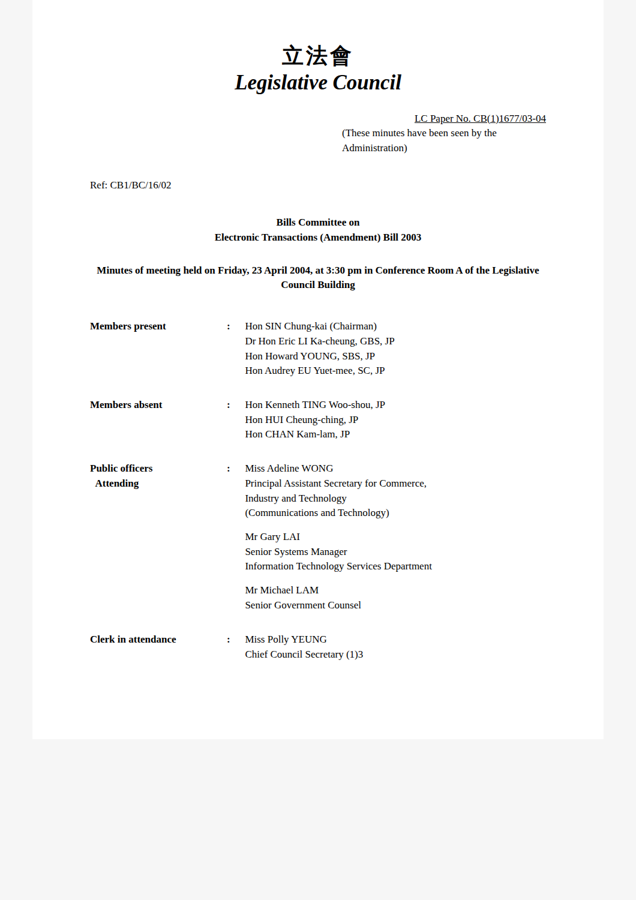立法會
Legislative Council
LC Paper No. CB(1)1677/03-04 (These minutes have been seen by the Administration)
Ref: CB1/BC/16/02
Bills Committee on Electronic Transactions (Amendment) Bill 2003
Minutes of meeting held on Friday, 23 April 2004, at 3:30 pm in Conference Room A of the Legislative Council Building
| Members present | : | Hon SIN Chung-kai (Chairman) Dr Hon Eric LI Ka-cheung, GBS, JP Hon Howard YOUNG, SBS, JP Hon Audrey EU Yuet-mee, SC, JP |
| Members absent | : | Hon Kenneth TING Woo-shou, JP Hon HUI Cheung-ching, JP Hon CHAN Kam-lam, JP |
| Public officers Attending | : | Miss Adeline WONG Principal Assistant Secretary for Commerce, Industry and Technology (Communications and Technology) Mr Gary LAI Senior Systems Manager Information Technology Services Department Mr Michael LAM Senior Government Counsel |
| Clerk in attendance | : | Miss Polly YEUNG Chief Council Secretary (1)3 |